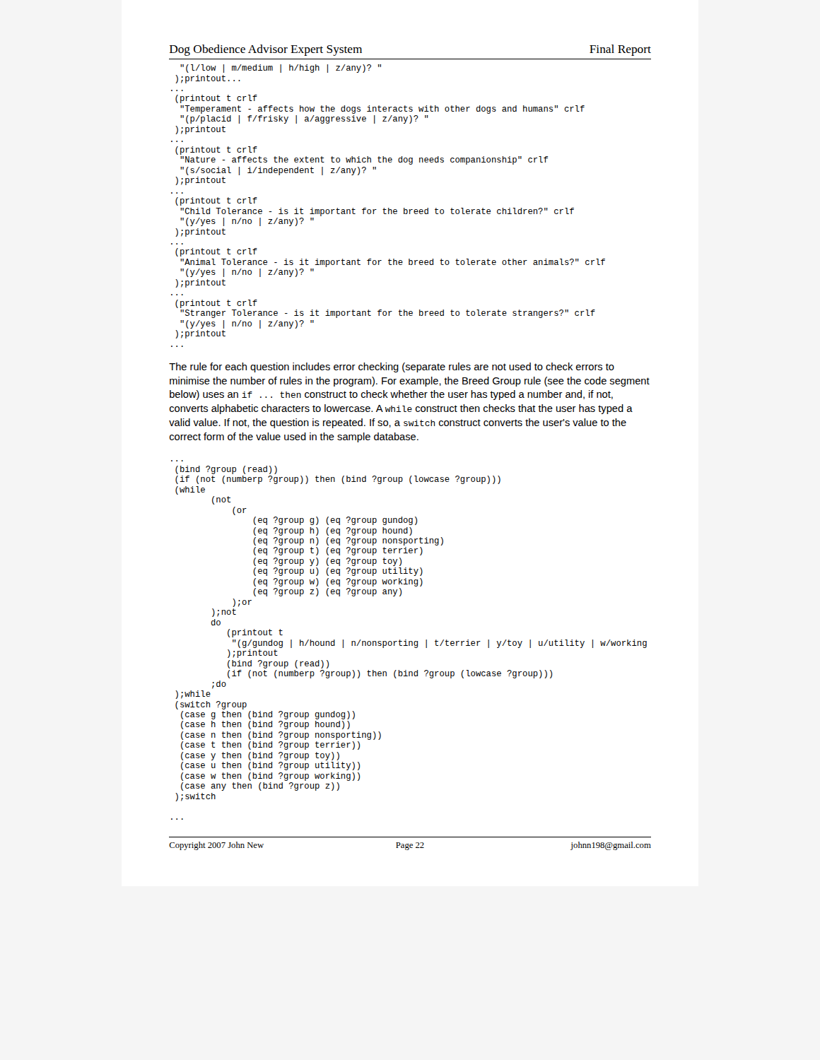Dog Obedience Advisor Expert System
Final Report
  "(l/low | m/medium | h/high | z/any)? "
 );printout...
...
 (printout t crlf
  "Temperament - affects how the dogs interacts with other dogs and humans" crlf
  "(p/placid | f/frisky | a/aggressive | z/any)? "
 );printout
...
 (printout t crlf
  "Nature - affects the extent to which the dog needs companionship" crlf
  "(s/social | i/independent | z/any)? "
 );printout
...
 (printout t crlf
  "Child Tolerance - is it important for the breed to tolerate children?" crlf
  "(y/yes | n/no | z/any)? "
 );printout
...
 (printout t crlf
  "Animal Tolerance - is it important for the breed to tolerate other animals?" crlf
  "(y/yes | n/no | z/any)? "
 );printout
...
 (printout t crlf
  "Stranger Tolerance - is it important for the breed to tolerate strangers?" crlf
  "(y/yes | n/no | z/any)? "
 );printout
...
The rule for each question includes error checking (separate rules are not used to check errors to minimise the number of rules in the program). For example, the Breed Group rule (see the code segment below) uses an if ... then construct to check whether the user has typed a number and, if not, converts alphabetic characters to lowercase. A while construct then checks that the user has typed a valid value. If not, the question is repeated. If so, a switch construct converts the user's value to the correct form of the value used in the sample database.
...
 (bind ?group (read))
 (if (not (numberp ?group)) then (bind ?group (lowcase ?group)))
 (while
        (not
            (or
                (eq ?group g) (eq ?group gundog)
                (eq ?group h) (eq ?group hound)
                (eq ?group n) (eq ?group nonsporting)
                (eq ?group t) (eq ?group terrier)
                (eq ?group y) (eq ?group toy)
                (eq ?group u) (eq ?group utility)
                (eq ?group w) (eq ?group working)
                (eq ?group z) (eq ?group any)
            );or
        );not
        do
           (printout t
            "(g/gundog | h/hound | n/nonsporting | t/terrier | y/toy | u/utility | w/working | z/any)? "
           );printout
           (bind ?group (read))
           (if (not (numberp ?group)) then (bind ?group (lowcase ?group)))
        ;do
 );while
 (switch ?group
  (case g then (bind ?group gundog))
  (case h then (bind ?group hound))
  (case n then (bind ?group nonsporting))
  (case t then (bind ?group terrier))
  (case y then (bind ?group toy))
  (case u then (bind ?group utility))
  (case w then (bind ?group working))
  (case any then (bind ?group z))
 );switch

...
Copyright 2007 John New
Page 22
johnn198@gmail.com